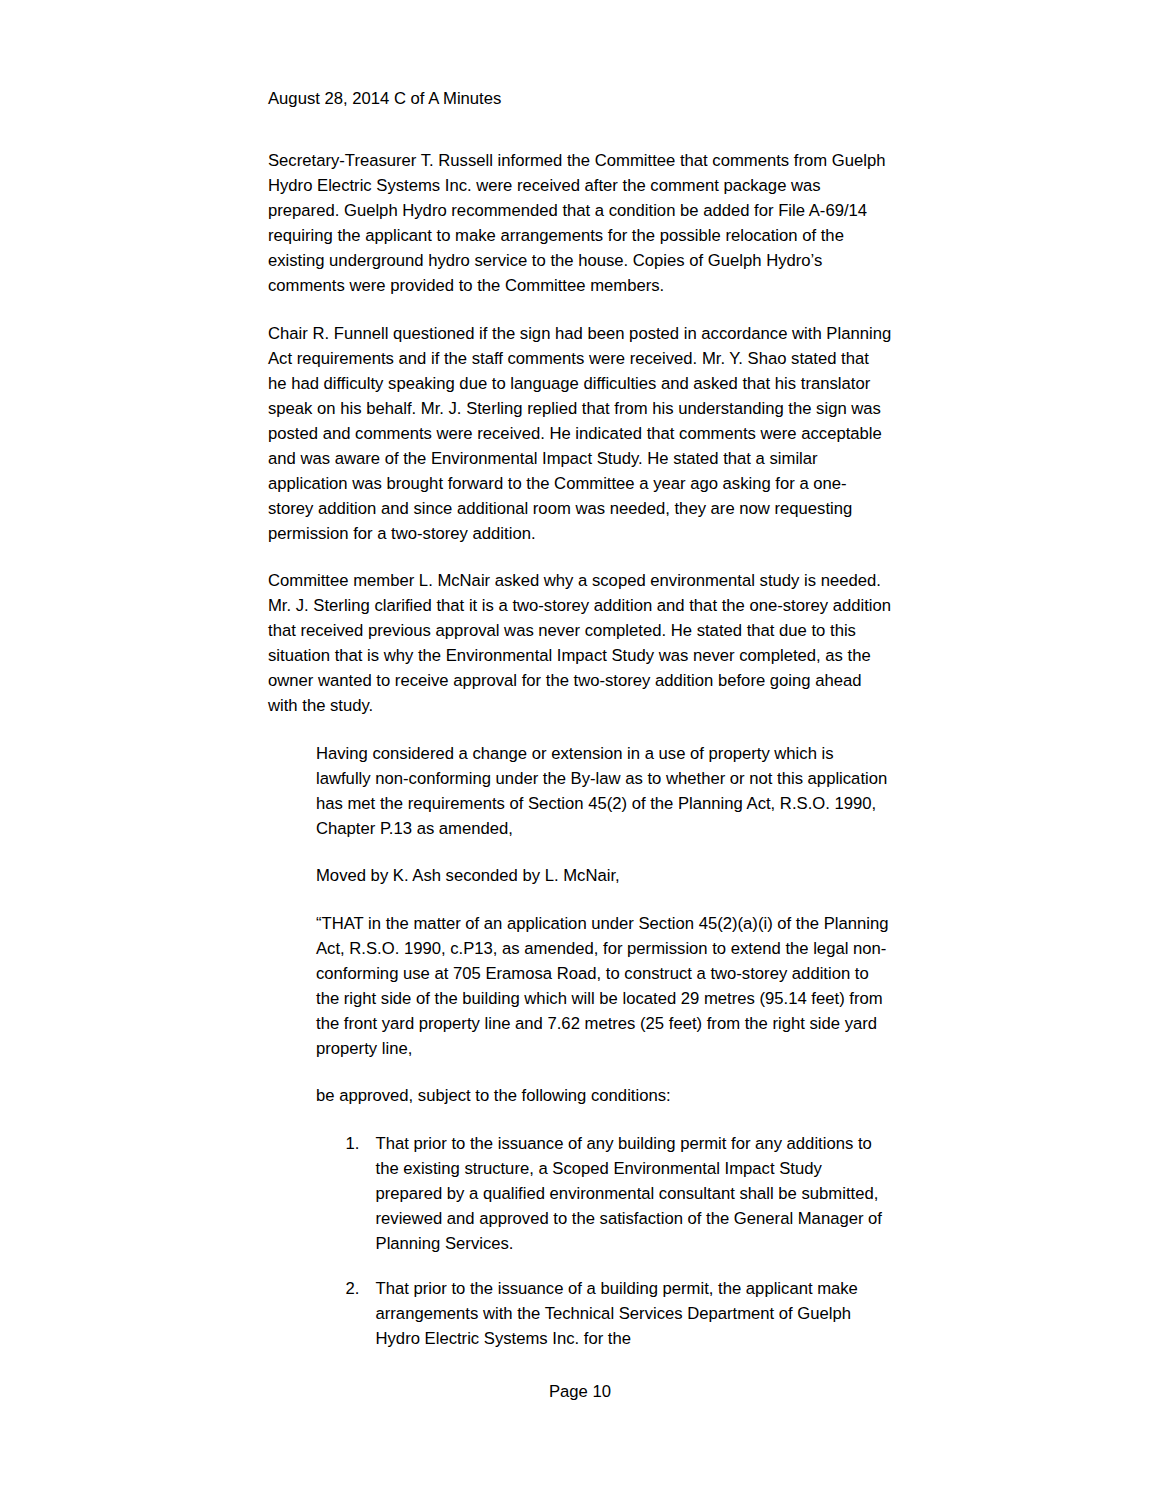August 28, 2014 C of A Minutes
Secretary-Treasurer T. Russell informed the Committee that comments from Guelph Hydro Electric Systems Inc. were received after the comment package was prepared. Guelph Hydro recommended that a condition be added for File A-69/14 requiring the applicant to make arrangements for the possible relocation of the existing underground hydro service to the house. Copies of Guelph Hydro’s comments were provided to the Committee members.
Chair R. Funnell questioned if the sign had been posted in accordance with Planning Act requirements and if the staff comments were received. Mr. Y. Shao stated that he had difficulty speaking due to language difficulties and asked that his translator speak on his behalf. Mr. J. Sterling replied that from his understanding the sign was posted and comments were received. He indicated that comments were acceptable and was aware of the Environmental Impact Study. He stated that a similar application was brought forward to the Committee a year ago asking for a one-storey addition and since additional room was needed, they are now requesting permission for a two-storey addition.
Committee member L. McNair asked why a scoped environmental study is needed. Mr. J. Sterling clarified that it is a two-storey addition and that the one-storey addition that received previous approval was never completed. He stated that due to this situation that is why the Environmental Impact Study was never completed, as the owner wanted to receive approval for the two-storey addition before going ahead with the study.
Having considered a change or extension in a use of property which is lawfully non-conforming under the By-law as to whether or not this application has met the requirements of Section 45(2) of the Planning Act, R.S.O. 1990, Chapter P.13 as amended,
Moved by K. Ash seconded by L. McNair,
“THAT in the matter of an application under Section 45(2)(a)(i) of the Planning Act, R.S.O. 1990, c.P13, as amended, for permission to extend the legal non-conforming use at 705 Eramosa Road, to construct a two-storey addition to the right side of the building which will be located 29 metres (95.14 feet) from the front yard property line and 7.62 metres (25 feet) from the right side yard property line,
be approved, subject to the following conditions:
That prior to the issuance of any building permit for any additions to the existing structure, a Scoped Environmental Impact Study prepared by a qualified environmental consultant shall be submitted, reviewed and approved to the satisfaction of the General Manager of Planning Services.
That prior to the issuance of a building permit, the applicant make arrangements with the Technical Services Department of Guelph Hydro Electric Systems Inc. for the
Page 10